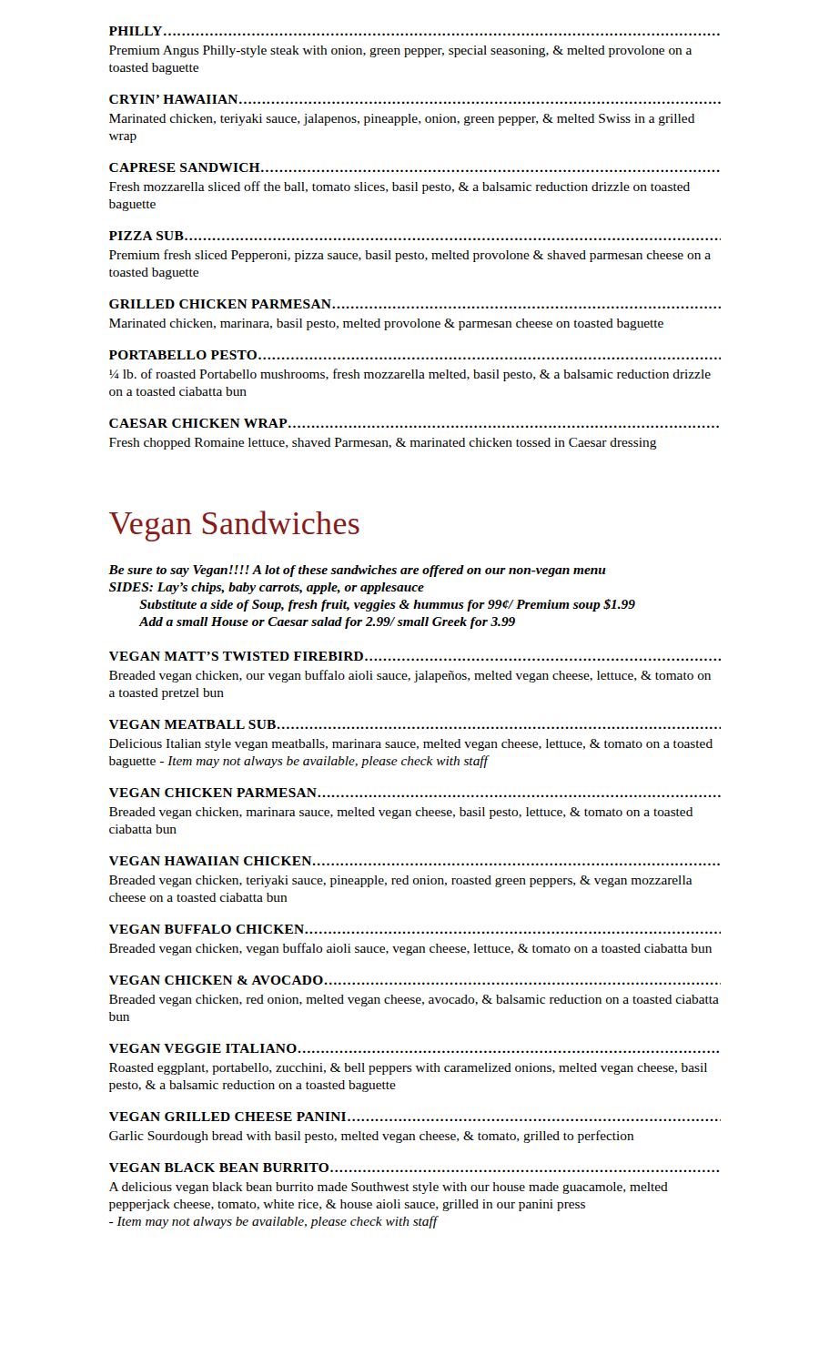PHILLY………………………………………………………………………………………………………………………………… 11.99 Premium Angus Philly-style steak with onion, green pepper, special seasoning, & melted provolone on a toasted baguette
CRYIN’ HAWAIIAN……………………………………………………………………………………………………………10.99 Marinated chicken, teriyaki sauce, jalapenos, pineapple, onion, green pepper, & melted Swiss in a grilled wrap
CAPRESE SANDWICH…………………………………………………………………………………………………………10.99 Fresh mozzarella sliced off the ball, tomato slices, basil pesto, & a balsamic reduction drizzle on toasted baguette
PIZZA SUB………………………………………………………………………………………………………………………………10.99 Premium fresh sliced Pepperoni, pizza sauce, basil pesto, melted provolone & shaved parmesan cheese on a toasted baguette
GRILLED CHICKEN PARMESAN…………………………………………………………………………………………10.99 Marinated chicken, marinara, basil pesto, melted provolone & parmesan cheese on toasted baguette
PORTABELLO PESTO………………………………………………………………………………………………………… 10.99 ¼ lb. of roasted Portabello mushrooms, fresh mozzarella melted, basil pesto, & a balsamic reduction drizzle on a toasted ciabatta bun
CAESAR CHICKEN WRAP……………………………………………………………………………………………………… 10.99 Fresh chopped Romaine lettuce, shaved Parmesan, & marinated chicken tossed in Caesar dressing
Vegan Sandwiches
Be sure to say Vegan!!!! A lot of these sandwiches are offered on our non-vegan menu SIDES: Lay’s chips, baby carrots, apple, or applesauce Substitute a side of Soup, fresh fruit, veggies & hummus for 99¢/ Premium soup $1.99 Add a small House or Caesar salad for 2.99/ small Greek for 3.99
VEGAN MATT’S TWISTED FIREBIRD……………………………………………………………………………… 10.99 Breaded vegan chicken, our vegan buffalo aioli sauce, jalapeños, melted vegan cheese, lettuce, & tomato on a toasted pretzel bun
VEGAN MEATBALL SUB……………………………………………………………………………………………………… 11.99 Delicious Italian style vegan meatballs, marinara sauce, melted vegan cheese, lettuce, & tomato on a toasted baguette - Item may not always be available, please check with staff
VEGAN CHICKEN PARMESAN………………………………………………………………………………………………10.99 Breaded vegan chicken, marinara sauce, melted vegan cheese, basil pesto, lettuce, & tomato on a toasted ciabatta bun
VEGAN HAWAIIAN CHICKEN…………………………………………………………………………………………… 10.99 Breaded vegan chicken, teriyaki sauce, pineapple, red onion, roasted green peppers, & vegan mozzarella cheese on a toasted ciabatta bun
VEGAN BUFFALO CHICKEN…………………………………………………………………………………............... 10.99 Breaded vegan chicken, vegan buffalo aioli sauce, vegan cheese, lettuce, & tomato on a toasted ciabatta bun
VEGAN CHICKEN & AVOCADO……………………………………………………………………………………… 10.99 Breaded vegan chicken, red onion, melted vegan cheese, avocado, & balsamic reduction on a toasted ciabatta bun
VEGAN VEGGIE ITALIANO…………………………………………………………………………………………… 10.99 Roasted eggplant, portabello, zucchini, & bell peppers with caramelized onions, melted vegan cheese, basil pesto, & a balsamic reduction on a toasted baguette
VEGAN GRILLED CHEESE PANINI………………………………………………………………………………… 9.99 Garlic Sourdough bread with basil pesto, melted vegan cheese, & tomato, grilled to perfection
VEGAN BLACK BEAN BURRITO……………………………………………………………………………………… 12.99 A delicious vegan black bean burrito made Southwest style with our house made guacamole, melted pepperjack cheese, tomato, white rice, & house aioli sauce, grilled in our panini press
- Item may not always be available, please check with staff